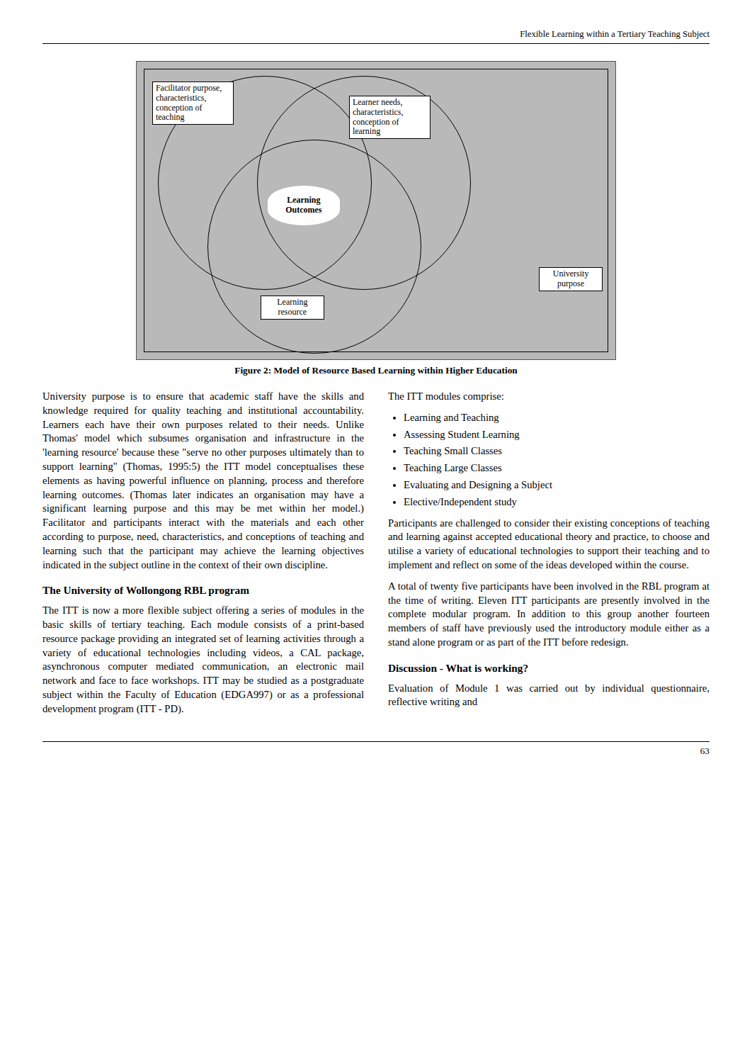Flexible Learning within a Tertiary Teaching Subject
Facilitator purpose, characteristics, conception of teaching
Learner needs, characteristics, conception of learning
Learning Outcomes
Learning resource
University purpose
Figure 2: Model of Resource Based Learning within Higher Education
University purpose is to ensure that academic staff have the skills and knowledge required for quality teaching and institutional accountability. Learners each have their own purposes related to their needs. Unlike Thomas' model which subsumes organisation and infrastructure in the 'learning resource' because these "serve no other purposes ultimately than to support learning" (Thomas, 1995:5) the ITT model conceptualises these elements as having powerful influence on planning, process and therefore learning outcomes. (Thomas later indicates an organisation may have a significant learning purpose and this may be met within her model.) Facilitator and participants interact with the materials and each other according to purpose, need, characteristics, and conceptions of teaching and learning such that the participant may achieve the learning objectives indicated in the subject outline in the context of their own discipline.
The University of Wollongong RBL program
The ITT is now a more flexible subject offering a series of modules in the basic skills of tertiary teaching. Each module consists of a print-based resource package providing an integrated set of learning activities through a variety of educational technologies including videos, a CAL package, asynchronous computer mediated communication, an electronic mail network and face to face workshops. ITT may be studied as a postgraduate subject within the Faculty of Education (EDGA997) or as a professional development program (ITT - PD).
The ITT modules comprise:
Learning and Teaching
Assessing Student Learning
Teaching Small Classes
Teaching Large Classes
Evaluating and Designing a Subject
Elective/Independent study
Participants are challenged to consider their existing conceptions of teaching and learning against accepted educational theory and practice, to choose and utilise a variety of educational technologies to support their teaching and to implement and reflect on some of the ideas developed within the course.
A total of twenty five participants have been involved in the RBL program at the time of writing. Eleven ITT participants are presently involved in the complete modular program. In addition to this group another fourteen members of staff have previously used the introductory module either as a stand alone program or as part of the ITT before redesign.
Discussion - What is working?
Evaluation of Module 1 was carried out by individual questionnaire, reflective writing and
63